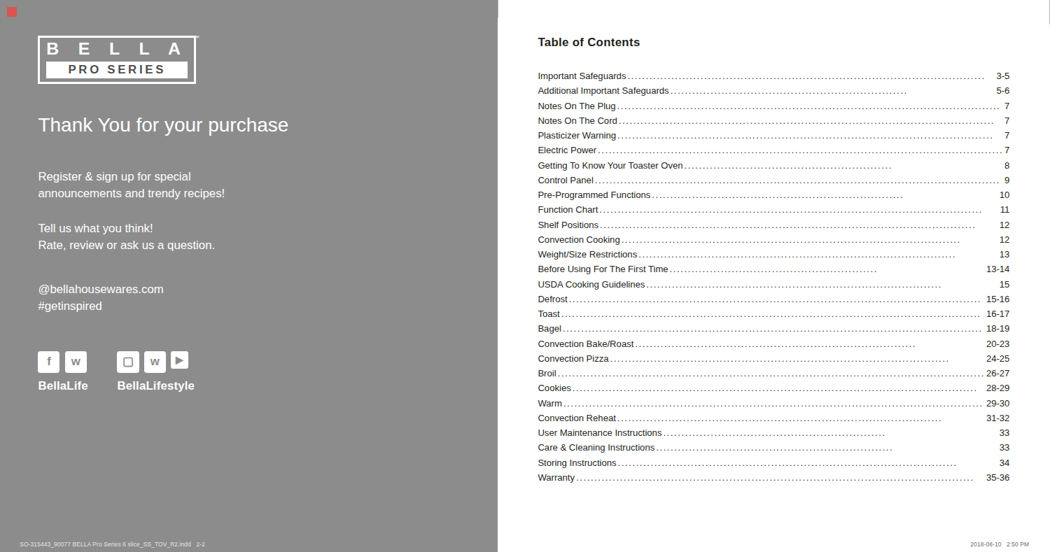™ B E L L A PRO SERIES
Thank You for your purchase
Register & sign up for special
announcements and trendy recipes!
Tell us what you think!
Rate, review or ask us a question.
@bellahousewares.com
#getinspired
f w
BellaLife
▢ w ▶
BellaLifestyle
SO-315443_90077 BELLA Pro Series 6 slice_SS_TOV_R2.indd 2-2
Table of Contents
Important Safeguards.................................................................................................. 3-5
Additional Important Safeguards................................................................. 5-6
Notes On The Plug......................................................................................................... 7
Notes On The Cord....................................................................................................... 7
Plasticizer Warning....................................................................................................... 7
Electric Power............................................................................................................... 7
Getting To Know Your Toaster Oven......................................................... 8
Control Panel............................................................................................................... 9
Pre-Programmed Functions..................................................................... 10
Function Chart......................................................................................................... 11
Shelf Positions....................................................................................................... 12
Convection Cooking............................................................................................. 12
Weight/Size Restrictions....................................................................................... 13
Before Using For The First Time......................................................... 13-14
USDA Cooking Guidelines................................................................................. 15
Defrost................................................................................................................. 15-16
Toast................................................................................................................... 16-17
Bagel................................................................................................................... 18-19
Convection Bake/Roast............................................................................. 20-23
Convection Pizza............................................................................................. 24-25
Broil..................................................................................................................... 26-27
Cookies............................................................................................................... 28-29
Warm................................................................................................................... 29-30
Convection Reheat......................................................................................... 31-32
User Maintenance Instructions............................................................. 33
Care & Cleaning Instructions................................................................. 33
Storing Instructions............................................................................................. 34
Warranty............................................................................................................. 35-36
2018-08-10 2:50 PM